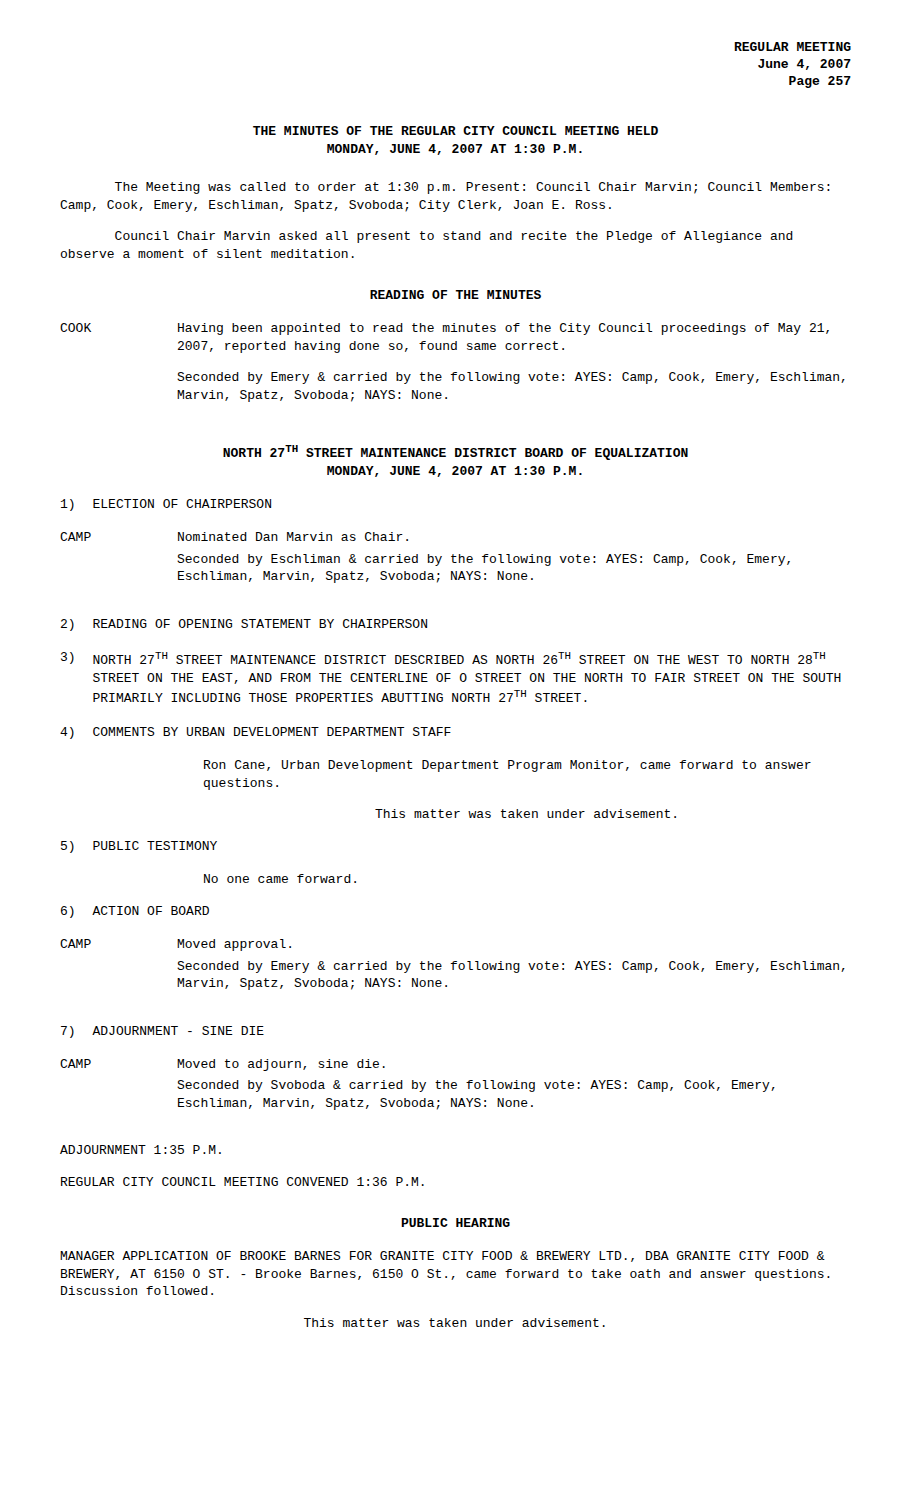REGULAR MEETING
June 4, 2007
Page 257
THE MINUTES OF THE REGULAR CITY COUNCIL MEETING HELD
MONDAY, JUNE 4, 2007 AT 1:30 P.M.
The Meeting was called to order at 1:30 p.m. Present: Council Chair Marvin; Council Members: Camp, Cook, Emery, Eschliman, Spatz, Svoboda; City Clerk, Joan E. Ross.
Council Chair Marvin asked all present to stand and recite the Pledge of Allegiance and observe a moment of silent meditation.
READING OF THE MINUTES
COOK
Having been appointed to read the minutes of the City Council proceedings of May 21, 2007, reported having done so, found same correct.
Seconded by Emery & carried by the following vote: AYES: Camp, Cook, Emery, Eschliman, Marvin, Spatz, Svoboda; NAYS: None.
NORTH 27TH STREET MAINTENANCE DISTRICT BOARD OF EQUALIZATION
MONDAY, JUNE 4, 2007 AT 1:30 P.M.
1)
ELECTION OF CHAIRPERSON
CAMP
Nominated Dan Marvin as Chair.
Seconded by Eschliman & carried by the following vote: AYES: Camp, Cook, Emery, Eschliman, Marvin, Spatz, Svoboda; NAYS: None.
2)
READING OF OPENING STATEMENT BY CHAIRPERSON
3)
NORTH 27TH STREET MAINTENANCE DISTRICT DESCRIBED AS NORTH 26TH STREET ON THE WEST TO NORTH 28TH STREET ON THE EAST, AND FROM THE CENTERLINE OF O STREET ON THE NORTH TO FAIR STREET ON THE SOUTH PRIMARILY INCLUDING THOSE PROPERTIES ABUTTING NORTH 27TH STREET.
4)
COMMENTS BY URBAN DEVELOPMENT DEPARTMENT STAFF
Ron Cane, Urban Development Department Program Monitor, came forward to answer questions.
This matter was taken under advisement.
5)
PUBLIC TESTIMONY
No one came forward.
6)
ACTION OF BOARD
CAMP
Moved approval.
Seconded by Emery & carried by the following vote: AYES: Camp, Cook, Emery, Eschliman, Marvin, Spatz, Svoboda; NAYS: None.
7)
ADJOURNMENT - SINE DIE
CAMP
Moved to adjourn, sine die.
Seconded by Svoboda & carried by the following vote: AYES: Camp, Cook, Emery, Eschliman, Marvin, Spatz, Svoboda; NAYS: None.
ADJOURNMENT 1:35 P.M.
REGULAR CITY COUNCIL MEETING CONVENED 1:36 P.M.
PUBLIC HEARING
MANAGER APPLICATION OF BROOKE BARNES FOR GRANITE CITY FOOD & BREWERY LTD., DBA GRANITE CITY FOOD & BREWERY, AT 6150 O ST. - Brooke Barnes, 6150 O St., came forward to take oath and answer questions. Discussion followed.
This matter was taken under advisement.